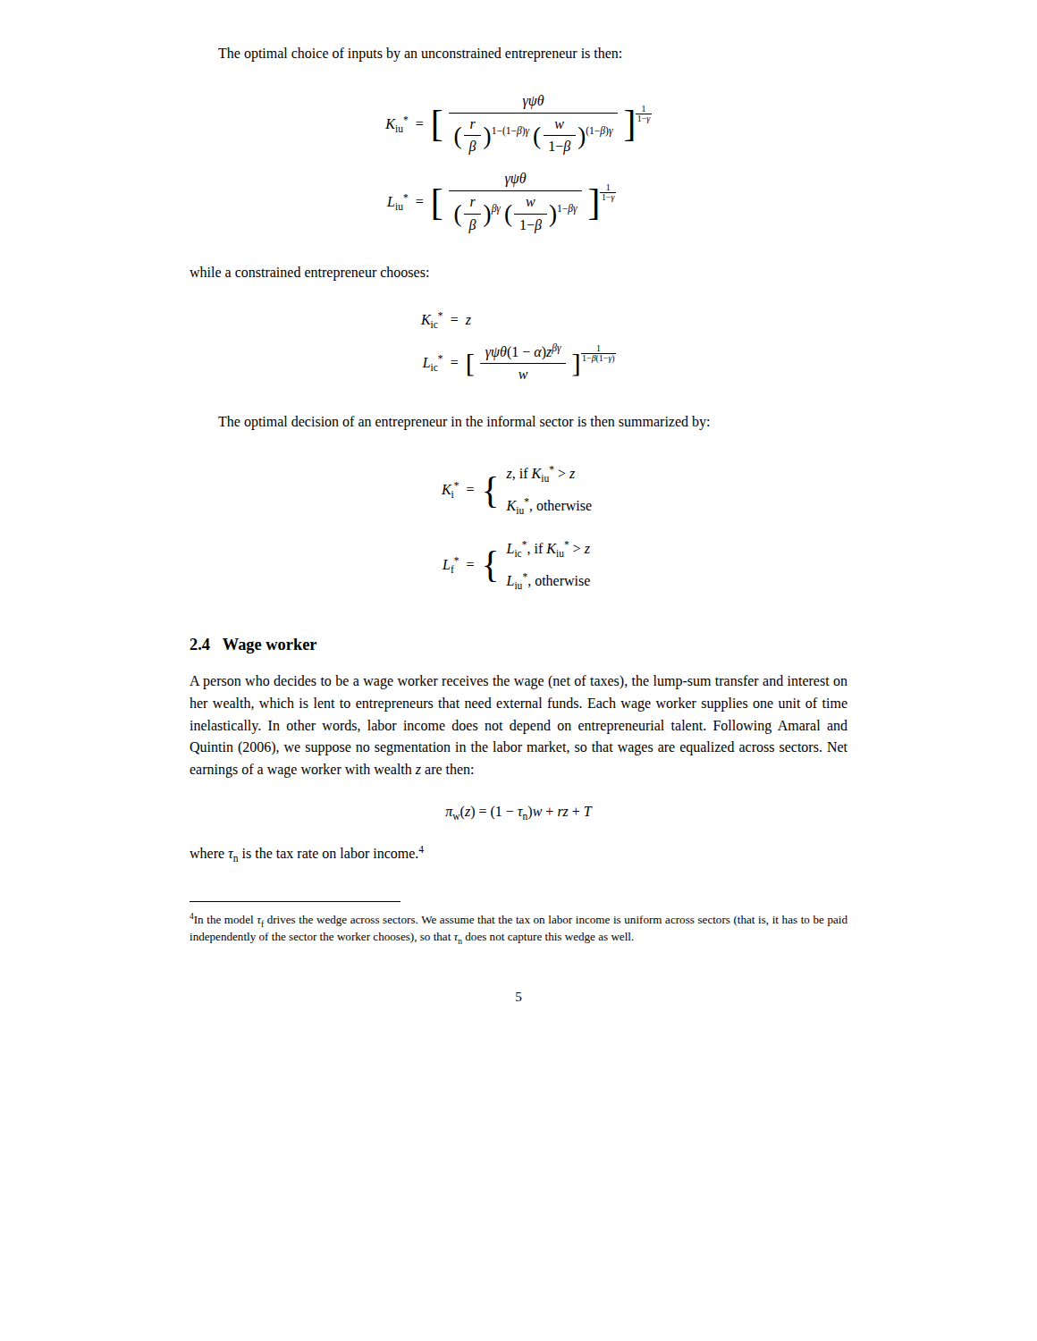The optimal choice of inputs by an unconstrained entrepreneur is then:
| K iu * | = | [ γψθ ( r β ) 1−(1− β ) γ ( w 1− β ) (1− β ) γ ] 1 1− γ |
| L iu * | = | [ γψθ ( r β ) βγ ( w 1− β ) 1− βγ ] 1 1− γ |
while a constrained entrepreneur chooses:
| K ic * | = | z |
| L ic * | = | [ γψθ (1 − α ) z βγ w ] 1 1− β (1− γ ) |
The optimal decision of an entrepreneur in the informal sector is then summarized by:
| K i * | = | { / z , if K iu * > z / / K iu * , otherwise / |
| L f * | = | { / L ic * , if K iu * > z / / L iu * , otherwise / |
2.4 Wage worker
A person who decides to be a wage worker receives the wage (net of taxes), the lump-sum transfer and interest on her wealth, which is lent to entrepreneurs that need external funds. Each wage worker supplies one unit of time inelastically. In other words, labor income does not depend on entrepreneurial talent. Following Amaral and Quintin (2006), we suppose no segmentation in the labor market, so that wages are equalized across sectors. Net earnings of a wage worker with wealth z are then:
πw(z) = (1 − τn)w + rz + T
where τn is the tax rate on labor income.4
4In the model τf drives the wedge across sectors. We assume that the tax on labor income is uniform across sectors (that is, it has to be paid independently of the sector the worker chooses), so that τn does not capture this wedge as well.
5